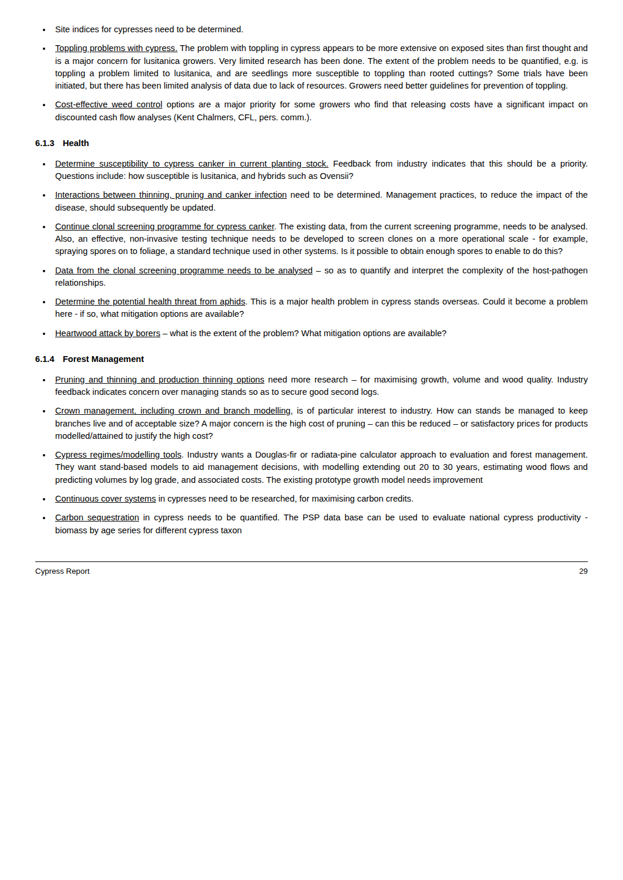Site indices for cypresses need to be determined.
Toppling problems with cypress. The problem with toppling in cypress appears to be more extensive on exposed sites than first thought and is a major concern for lusitanica growers. Very limited research has been done. The extent of the problem needs to be quantified, e.g. is toppling a problem limited to lusitanica, and are seedlings more susceptible to toppling than rooted cuttings? Some trials have been initiated, but there has been limited analysis of data due to lack of resources. Growers need better guidelines for prevention of toppling.
Cost-effective weed control options are a major priority for some growers who find that releasing costs have a significant impact on discounted cash flow analyses (Kent Chalmers, CFL, pers. comm.).
6.1.3 Health
Determine susceptibility to cypress canker in current planting stock. Feedback from industry indicates that this should be a priority. Questions include: how susceptible is lusitanica, and hybrids such as Ovensii?
Interactions between thinning, pruning and canker infection need to be determined. Management practices, to reduce the impact of the disease, should subsequently be updated.
Continue clonal screening programme for cypress canker. The existing data, from the current screening programme, needs to be analysed. Also, an effective, non-invasive testing technique needs to be developed to screen clones on a more operational scale - for example, spraying spores on to foliage, a standard technique used in other systems. Is it possible to obtain enough spores to enable to do this?
Data from the clonal screening programme needs to be analysed – so as to quantify and interpret the complexity of the host-pathogen relationships.
Determine the potential health threat from aphids. This is a major health problem in cypress stands overseas. Could it become a problem here - if so, what mitigation options are available?
Heartwood attack by borers – what is the extent of the problem? What mitigation options are available?
6.1.4 Forest Management
Pruning and thinning and production thinning options need more research – for maximising growth, volume and wood quality. Industry feedback indicates concern over managing stands so as to secure good second logs.
Crown management, including crown and branch modelling, is of particular interest to industry. How can stands be managed to keep branches live and of acceptable size? A major concern is the high cost of pruning – can this be reduced – or satisfactory prices for products modelled/attained to justify the high cost?
Cypress regimes/modelling tools. Industry wants a Douglas-fir or radiata-pine calculator approach to evaluation and forest management. They want stand-based models to aid management decisions, with modelling extending out 20 to 30 years, estimating wood flows and predicting volumes by log grade, and associated costs. The existing prototype growth model needs improvement
Continuous cover systems in cypresses need to be researched, for maximising carbon credits.
Carbon sequestration in cypress needs to be quantified. The PSP data base can be used to evaluate national cypress productivity - biomass by age series for different cypress taxon
Cypress Report 29